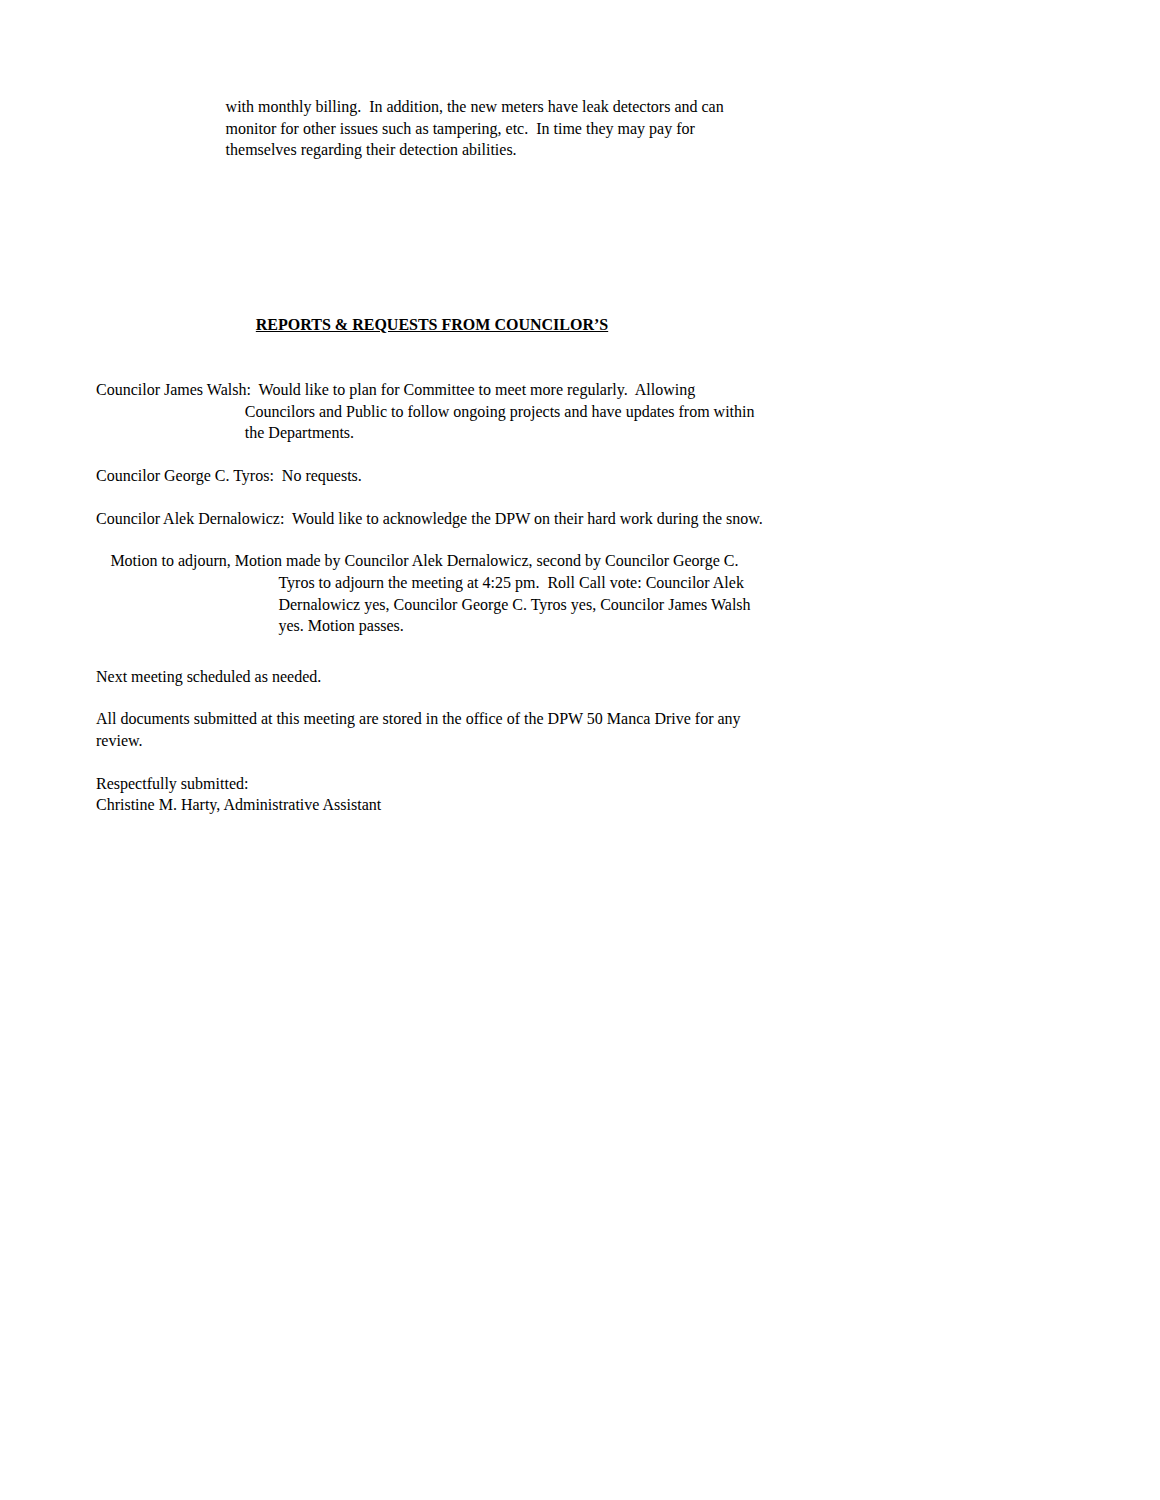with monthly billing. In addition, the new meters have leak detectors and can monitor for other issues such as tampering, etc. In time they may pay for themselves regarding their detection abilities.
REPORTS & REQUESTS FROM COUNCILOR’S
Councilor James Walsh: Would like to plan for Committee to meet more regularly. Allowing Councilors and Public to follow ongoing projects and have updates from within the Departments.
Councilor George C. Tyros: No requests.
Councilor Alek Dernalowicz: Would like to acknowledge the DPW on their hard work during the snow.
Motion to adjourn, Motion made by Councilor Alek Dernalowicz, second by Councilor George C. Tyros to adjourn the meeting at 4:25 pm. Roll Call vote: Councilor Alek Dernalowicz yes, Councilor George C. Tyros yes, Councilor James Walsh yes. Motion passes.
Next meeting scheduled as needed.
All documents submitted at this meeting are stored in the office of the DPW 50 Manca Drive for any review.
Respectfully submitted:
Christine M. Harty, Administrative Assistant